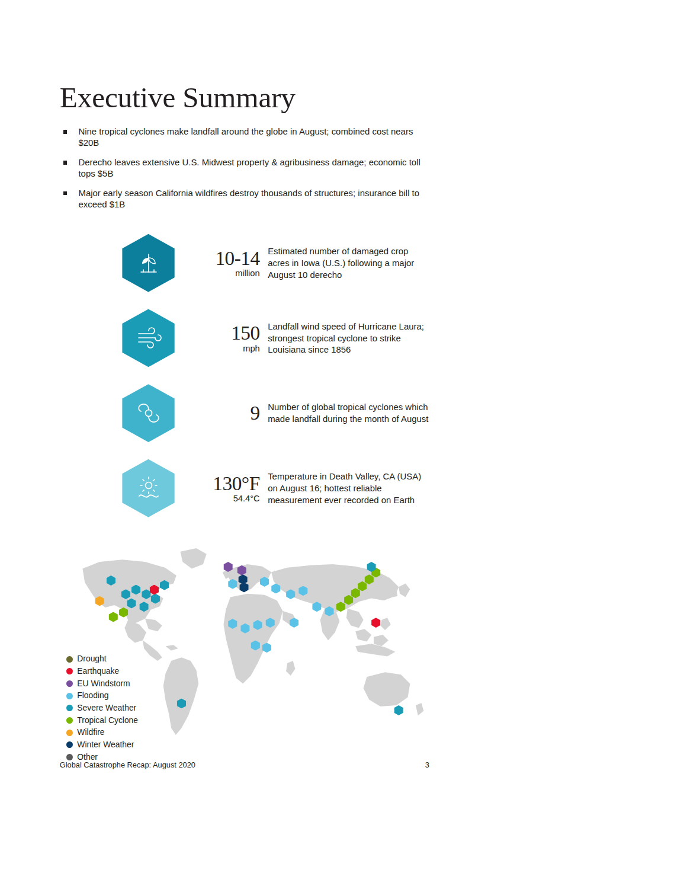Executive Summary
Nine tropical cyclones make landfall around the globe in August; combined cost nears $20B
Derecho leaves extensive U.S. Midwest property & agribusiness damage; economic toll tops $5B
Major early season California wildfires destroy thousands of structures; insurance bill to exceed $1B
10-14 million
Estimated number of damaged crop acres in Iowa (U.S.) following a major August 10 derecho
150 mph
Landfall wind speed of Hurricane Laura; strongest tropical cyclone to strike Louisiana since 1856
9
Number of global tropical cyclones which made landfall during the month of August
130°F 54.4°C
Temperature in Death Valley, CA (USA) on August 16; hottest reliable measurement ever recorded on Earth
Drought
Earthquake
EU Windstorm
Flooding
Severe Weather
Tropical Cyclone
Wildfire
Winter Weather
Other
Global Catastrophe Recap: August 2020 3